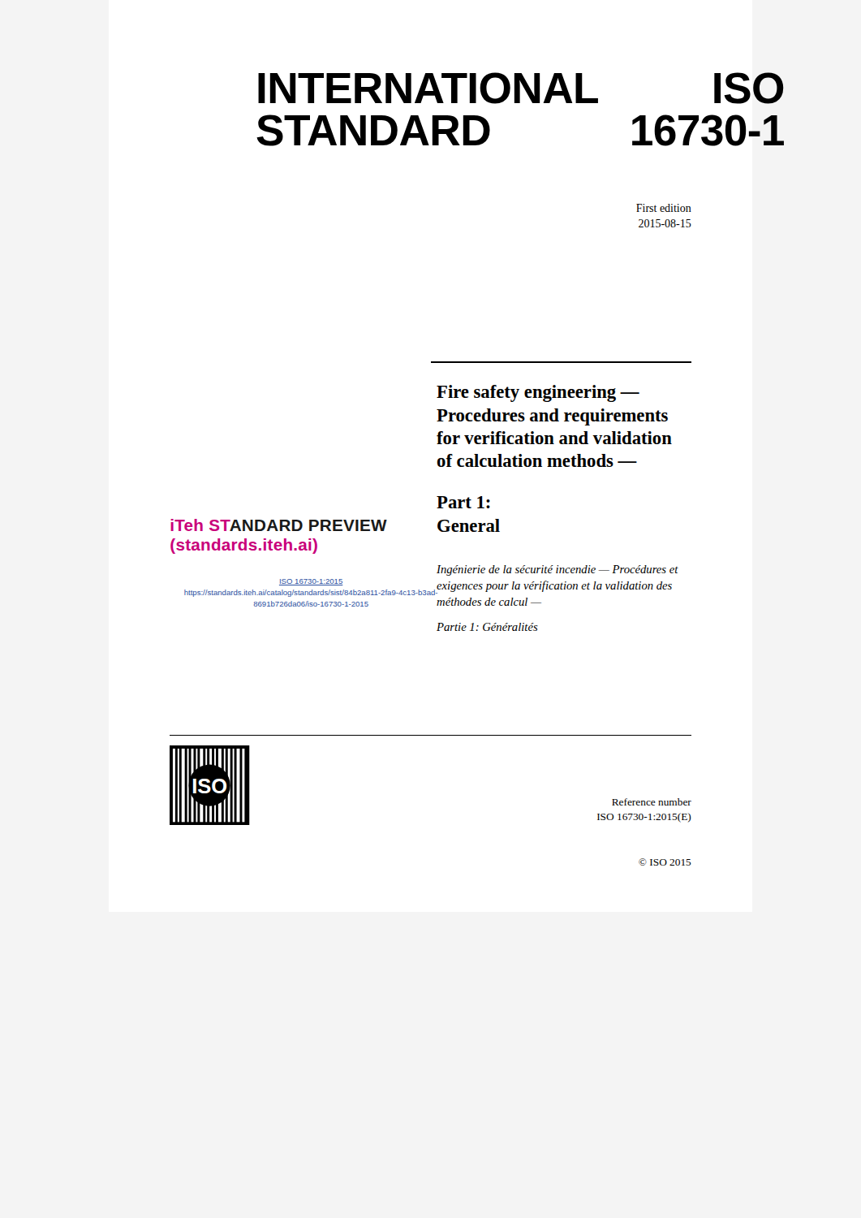INTERNATIONAL STANDARD
ISO 16730-1
First edition
2015-08-15
Fire safety engineering — Procedures and requirements for verification and validation of calculation methods —
Part 1: General
Ingénierie de la sécurité incendie — Procédures et exigences pour la vérification et la validation des méthodes de calcul — Partie 1: Généralités
iTeh STANDARD PREVIEW
(standards.iteh.ai)
ISO 16730-1:2015
https://standards.iteh.ai/catalog/standards/sist/84b2a811-2fa9-4c13-b3ad-
8691b726da06/iso-16730-1-2015
ISO
Reference number
ISO 16730-1:2015(E)
© ISO 2015